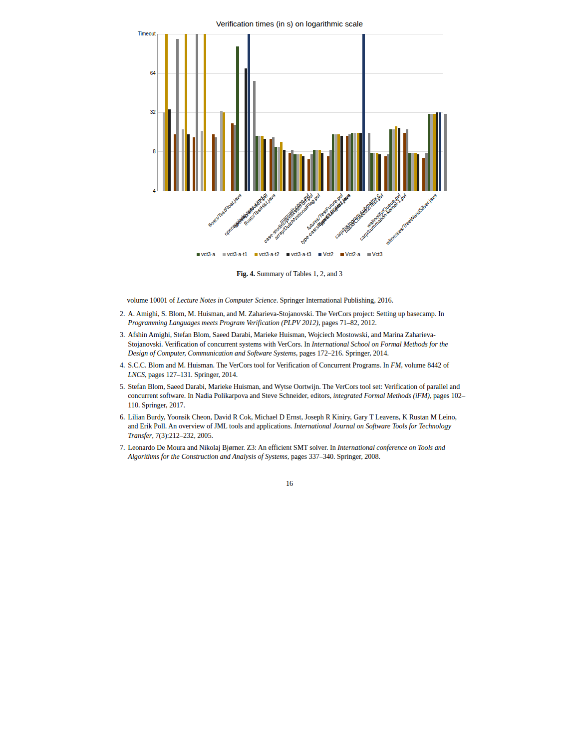Verification times (in s) on logarithmic scale
Timeout 64 32 8 4
floats/TestFloat.java openmp/add-spec-simd.c openmp/advvec2.pvl floats/TestHist.java case-studies/prefixsum-drf.pvl array/DutchNationalFlag.pvl manual/option.pvl type-casts/TypeExample1.java futures/TestFuture.pvl layers/LFQHist.java carp/histogram-submatrix.c basic/CollectionTest.pvl carp/summation-kernel-1.pvl waitnotify/Queue.pvl witnesses/TreeWandSilver.java
vct3-a vct3-a-t1 vct3-a-t2 vct3-a-t3 Vct2 Vct2-a Vct3
Fig. 4. Summary of Tables 1, 2, and 3
volume 10001 of Lecture Notes in Computer Science. Springer International Publishing, 2016.
A. Amighi, S. Blom, M. Huisman, and M. Zaharieva-Stojanovski. The VerCors project: Setting up basecamp. In Programming Languages meets Program Verification (PLPV 2012), pages 71–82, 2012.
Afshin Amighi, Stefan Blom, Saeed Darabi, Marieke Huisman, Wojciech Mostowski, and Marina Zaharieva-Stojanovski. Verification of concurrent systems with VerCors. In International School on Formal Methods for the Design of Computer, Communication and Software Systems, pages 172–216. Springer, 2014.
S.C.C. Blom and M. Huisman. The VerCors tool for Verification of Concurrent Programs. In FM, volume 8442 of LNCS, pages 127–131. Springer, 2014.
Stefan Blom, Saeed Darabi, Marieke Huisman, and Wytse Oortwijn. The VerCors tool set: Verification of parallel and concurrent software. In Nadia Polikarpova and Steve Schneider, editors, integrated Formal Methods (iFM), pages 102–110. Springer, 2017.
Lilian Burdy, Yoonsik Cheon, David R Cok, Michael D Ernst, Joseph R Kiniry, Gary T Leavens, K Rustan M Leino, and Erik Poll. An overview of JML tools and applications. International Journal on Software Tools for Technology Transfer, 7(3):212–232, 2005.
Leonardo De Moura and Nikolaj Bjørner. Z3: An efficient SMT solver. In International conference on Tools and Algorithms for the Construction and Analysis of Systems, pages 337–340. Springer, 2008.
16